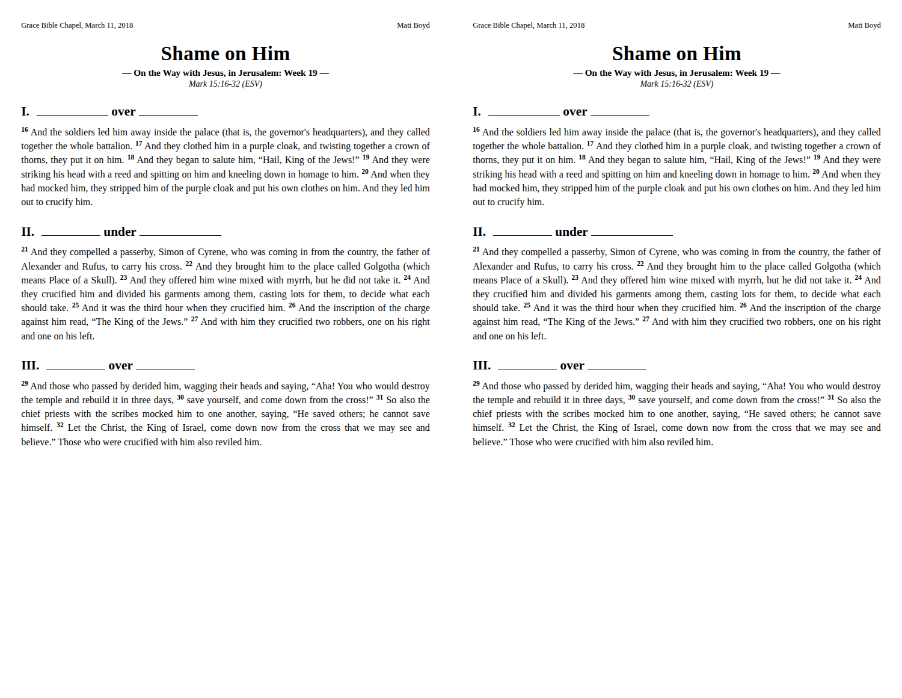Grace Bible Chapel, March 11, 2018 Matt Boyd
Shame on Him
— On the Way with Jesus, in Jerusalem: Week 19 —
Mark 15:16-32 (ESV)
I. over
16 And the soldiers led him away inside the palace (that is, the governor's headquarters), and they called together the whole battalion. 17 And they clothed him in a purple cloak, and twisting together a crown of thorns, they put it on him. 18 And they began to salute him, “Hail, King of the Jews!” 19 And they were striking his head with a reed and spitting on him and kneeling down in homage to him. 20 And when they had mocked him, they stripped him of the purple cloak and put his own clothes on him. And they led him out to crucify him.
II. under
21 And they compelled a passerby, Simon of Cyrene, who was coming in from the country, the father of Alexander and Rufus, to carry his cross. 22 And they brought him to the place called Golgotha (which means Place of a Skull). 23 And they offered him wine mixed with myrrh, but he did not take it. 24 And they crucified him and divided his garments among them, casting lots for them, to decide what each should take. 25 And it was the third hour when they crucified him. 26 And the inscription of the charge against him read, “The King of the Jews.” 27 And with him they crucified two robbers, one on his right and one on his left.
III. over
29 And those who passed by derided him, wagging their heads and saying, “Aha! You who would destroy the temple and rebuild it in three days, 30 save yourself, and come down from the cross!” 31 So also the chief priests with the scribes mocked him to one another, saying, “He saved others; he cannot save himself. 32 Let the Christ, the King of Israel, come down now from the cross that we may see and believe.” Those who were crucified with him also reviled him.
Grace Bible Chapel, March 11, 2018 Matt Boyd
Shame on Him
— On the Way with Jesus, in Jerusalem: Week 19 —
Mark 15:16-32 (ESV)
I. over
16 And the soldiers led him away inside the palace (that is, the governor's headquarters), and they called together the whole battalion. 17 And they clothed him in a purple cloak, and twisting together a crown of thorns, they put it on him. 18 And they began to salute him, “Hail, King of the Jews!” 19 And they were striking his head with a reed and spitting on him and kneeling down in homage to him. 20 And when they had mocked him, they stripped him of the purple cloak and put his own clothes on him. And they led him out to crucify him.
II. under
21 And they compelled a passerby, Simon of Cyrene, who was coming in from the country, the father of Alexander and Rufus, to carry his cross. 22 And they brought him to the place called Golgotha (which means Place of a Skull). 23 And they offered him wine mixed with myrrh, but he did not take it. 24 And they crucified him and divided his garments among them, casting lots for them, to decide what each should take. 25 And it was the third hour when they crucified him. 26 And the inscription of the charge against him read, “The King of the Jews.” 27 And with him they crucified two robbers, one on his right and one on his left.
III. over
29 And those who passed by derided him, wagging their heads and saying, “Aha! You who would destroy the temple and rebuild it in three days, 30 save yourself, and come down from the cross!” 31 So also the chief priests with the scribes mocked him to one another, saying, “He saved others; he cannot save himself. 32 Let the Christ, the King of Israel, come down now from the cross that we may see and believe.” Those who were crucified with him also reviled him.